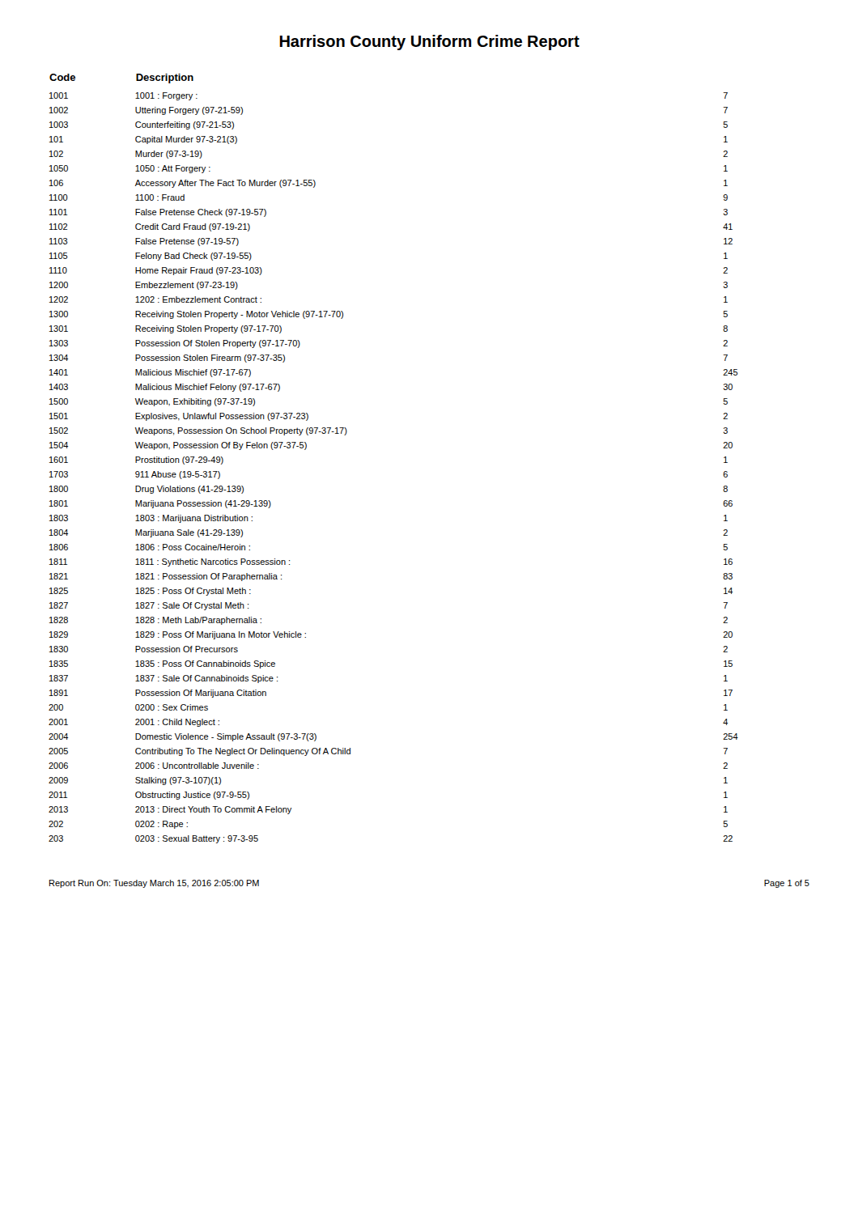Harrison County Uniform Crime Report
| Code | Description | |
| --- | --- | --- |
| 1001 | 1001 : Forgery : | 7 |
| 1002 | Uttering Forgery (97-21-59) | 7 |
| 1003 | Counterfeiting (97-21-53) | 5 |
| 101 | Capital Murder 97-3-21(3) | 1 |
| 102 | Murder (97-3-19) | 2 |
| 1050 | 1050 : Att Forgery : | 1 |
| 106 | Accessory After The Fact To Murder (97-1-55) | 1 |
| 1100 | 1100 : Fraud | 9 |
| 1101 | False Pretense Check (97-19-57) | 3 |
| 1102 | Credit Card Fraud (97-19-21) | 41 |
| 1103 | False Pretense (97-19-57) | 12 |
| 1105 | Felony Bad Check (97-19-55) | 1 |
| 1110 | Home Repair Fraud (97-23-103) | 2 |
| 1200 | Embezzlement (97-23-19) | 3 |
| 1202 | 1202 : Embezzlement Contract : | 1 |
| 1300 | Receiving Stolen Property - Motor Vehicle (97-17-70) | 5 |
| 1301 | Receiving Stolen Property (97-17-70) | 8 |
| 1303 | Possession Of Stolen Property (97-17-70) | 2 |
| 1304 | Possession Stolen Firearm (97-37-35) | 7 |
| 1401 | Malicious Mischief (97-17-67) | 245 |
| 1403 | Malicious Mischief Felony (97-17-67) | 30 |
| 1500 | Weapon, Exhibiting (97-37-19) | 5 |
| 1501 | Explosives, Unlawful Possession (97-37-23) | 2 |
| 1502 | Weapons, Possession On School Property (97-37-17) | 3 |
| 1504 | Weapon, Possession Of By Felon (97-37-5) | 20 |
| 1601 | Prostitution (97-29-49) | 1 |
| 1703 | 911 Abuse (19-5-317) | 6 |
| 1800 | Drug Violations (41-29-139) | 8 |
| 1801 | Marijuana Possession (41-29-139) | 66 |
| 1803 | 1803 : Marijuana Distribution : | 1 |
| 1804 | Marjiuana Sale (41-29-139) | 2 |
| 1806 | 1806 : Poss Cocaine/Heroin : | 5 |
| 1811 | 1811 : Synthetic Narcotics Possession : | 16 |
| 1821 | 1821 : Possession Of Paraphernalia : | 83 |
| 1825 | 1825 : Poss Of Crystal Meth : | 14 |
| 1827 | 1827 : Sale Of Crystal Meth : | 7 |
| 1828 | 1828 : Meth Lab/Paraphernalia : | 2 |
| 1829 | 1829 : Poss Of Marijuana In Motor Vehicle : | 20 |
| 1830 | Possession Of Precursors | 2 |
| 1835 | 1835 : Poss Of Cannabinoids Spice | 15 |
| 1837 | 1837 : Sale Of Cannabinoids Spice : | 1 |
| 1891 | Possession Of Marijuana Citation | 17 |
| 200 | 0200 : Sex Crimes | 1 |
| 2001 | 2001 : Child Neglect : | 4 |
| 2004 | Domestic Violence - Simple Assault (97-3-7(3) | 254 |
| 2005 | Contributing To The Neglect Or Delinquency Of A Child | 7 |
| 2006 | 2006 : Uncontrollable Juvenile : | 2 |
| 2009 | Stalking (97-3-107)(1) | 1 |
| 2011 | Obstructing Justice (97-9-55) | 1 |
| 2013 | 2013 : Direct Youth To Commit A Felony | 1 |
| 202 | 0202 : Rape : | 5 |
| 203 | 0203 : Sexual Battery : 97-3-95 | 22 |
Report Run On: Tuesday March 15, 2016 2:05:00 PM Page 1 of 5